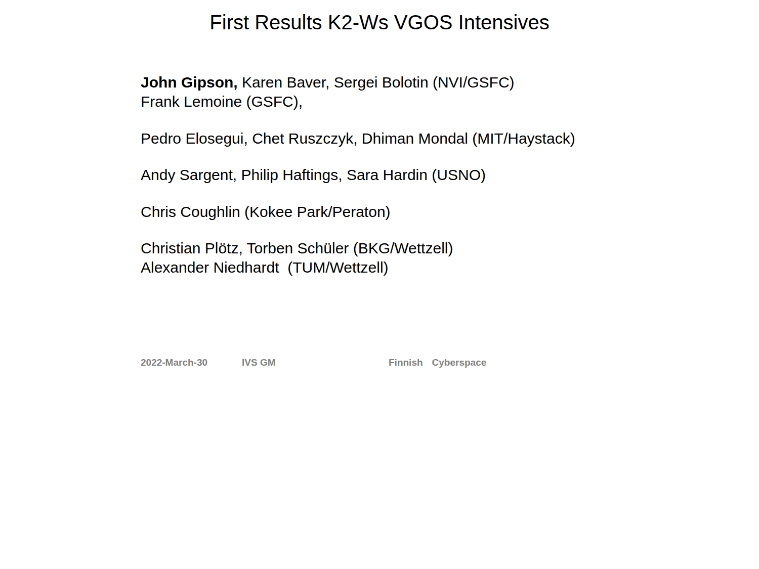First Results K2-Ws VGOS Intensives
John Gipson, Karen Baver, Sergei Bolotin (NVI/GSFC)
Frank Lemoine (GSFC),
Pedro Elosegui, Chet Ruszczyk, Dhiman Mondal (MIT/Haystack)
Andy Sargent, Philip Haftings, Sara Hardin (USNO)
Chris Coughlin (Kokee Park/Peraton)
Christian Plötz, Torben Schüler (BKG/Wettzell)
Alexander Niedhardt (TUM/Wettzell)
2022-March-30
IVS GM
Finnish Cyberspace